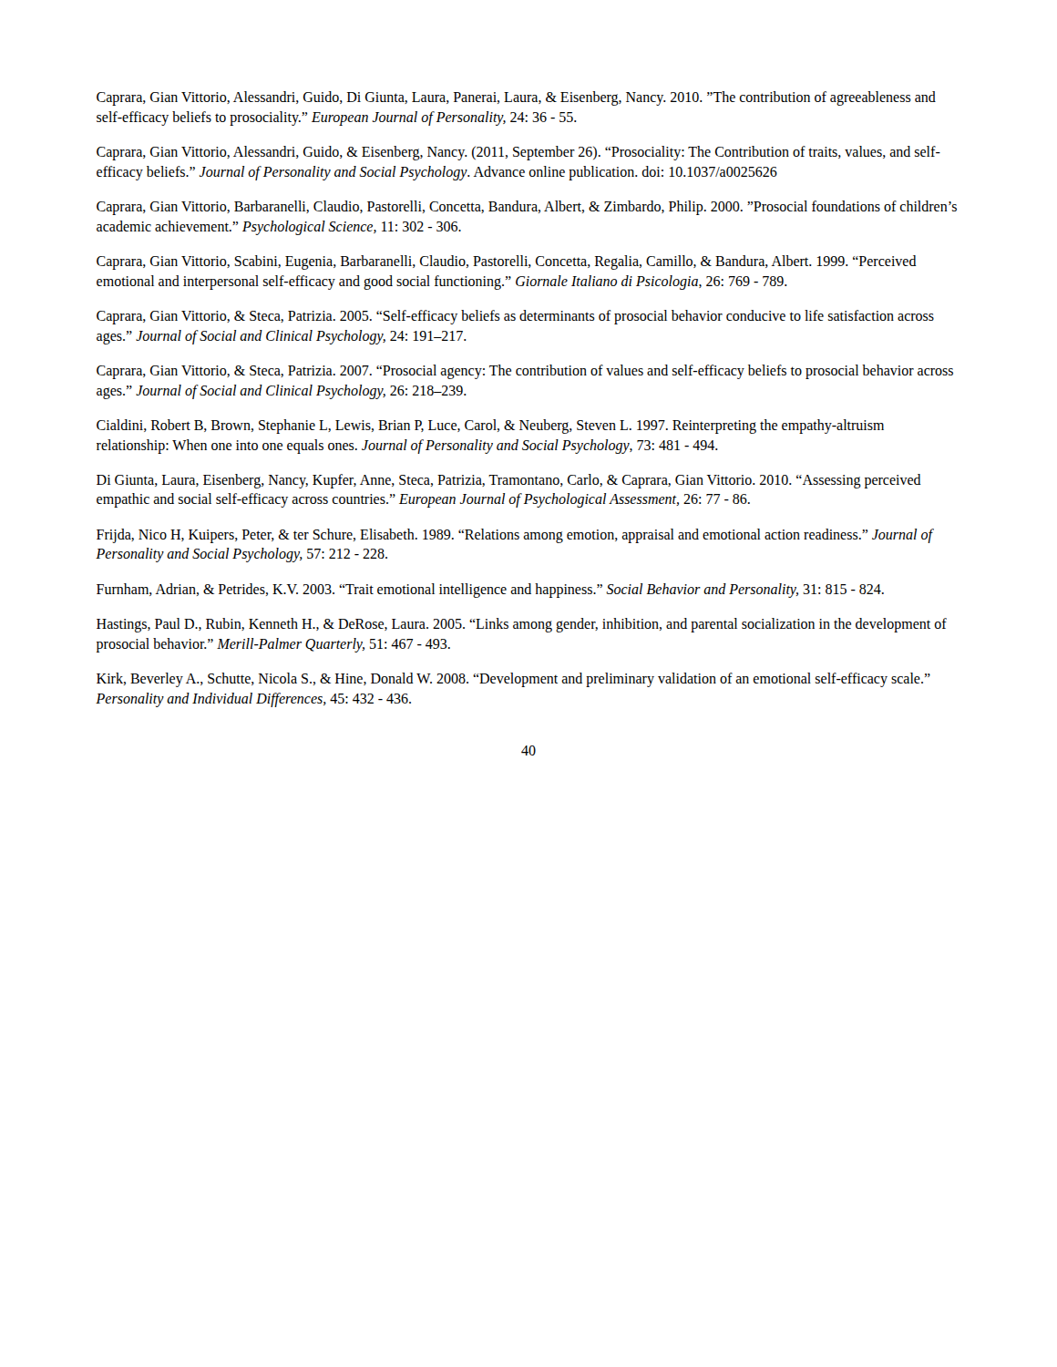Caprara, Gian Vittorio, Alessandri, Guido, Di Giunta, Laura, Panerai, Laura, & Eisenberg, Nancy. 2010. ”The contribution of agreeableness and self-efficacy beliefs to prosociality.” European Journal of Personality, 24: 36 - 55.
Caprara, Gian Vittorio, Alessandri, Guido, & Eisenberg, Nancy. (2011, September 26). “Prosociality: The Contribution of traits, values, and self-efficacy beliefs.” Journal of Personality and Social Psychology. Advance online publication. doi: 10.1037/a0025626
Caprara, Gian Vittorio, Barbaranelli, Claudio, Pastorelli, Concetta, Bandura, Albert, & Zimbardo, Philip. 2000. ”Prosocial foundations of children’s academic achievement.” Psychological Science, 11: 302 - 306.
Caprara, Gian Vittorio, Scabini, Eugenia, Barbaranelli, Claudio, Pastorelli, Concetta, Regalia, Camillo, & Bandura, Albert. 1999. “Perceived emotional and interpersonal self-efficacy and good social functioning.” Giornale Italiano di Psicologia, 26: 769 - 789.
Caprara, Gian Vittorio, & Steca, Patrizia. 2005. “Self-efficacy beliefs as determinants of prosocial behavior conducive to life satisfaction across ages.” Journal of Social and Clinical Psychology, 24: 191–217.
Caprara, Gian Vittorio, & Steca, Patrizia. 2007. “Prosocial agency: The contribution of values and self-efficacy beliefs to prosocial behavior across ages.” Journal of Social and Clinical Psychology, 26: 218–239.
Cialdini, Robert B, Brown, Stephanie L, Lewis, Brian P, Luce, Carol, & Neuberg, Steven L. 1997. Reinterpreting the empathy-altruism relationship: When one into one equals ones. Journal of Personality and Social Psychology, 73: 481 - 494.
Di Giunta, Laura, Eisenberg, Nancy, Kupfer, Anne, Steca, Patrizia, Tramontano, Carlo, & Caprara, Gian Vittorio. 2010. “Assessing perceived empathic and social self-efficacy across countries.” European Journal of Psychological Assessment, 26: 77 - 86.
Frijda, Nico H, Kuipers, Peter, & ter Schure, Elisabeth. 1989. “Relations among emotion, appraisal and emotional action readiness.” Journal of Personality and Social Psychology, 57: 212 - 228.
Furnham, Adrian, & Petrides, K.V. 2003. “Trait emotional intelligence and happiness.” Social Behavior and Personality, 31: 815 - 824.
Hastings, Paul D., Rubin, Kenneth H., & DeRose, Laura. 2005. “Links among gender, inhibition, and parental socialization in the development of prosocial behavior.” Merill-Palmer Quarterly, 51: 467 - 493.
Kirk, Beverley A., Schutte, Nicola S., & Hine, Donald W. 2008. “Development and preliminary validation of an emotional self-efficacy scale.” Personality and Individual Differences, 45: 432 - 436.
40